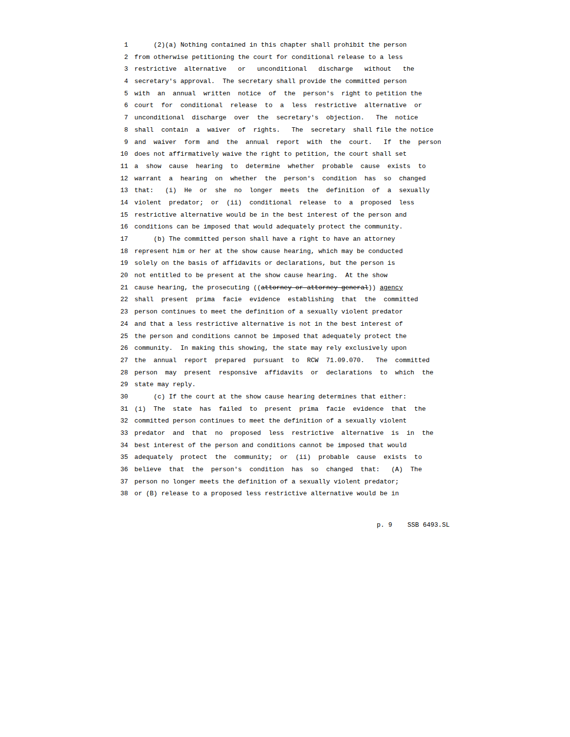(2)(a) Nothing contained in this chapter shall prohibit the person
from otherwise petitioning the court for conditional release to a less
restrictive alternative or unconditional discharge without the
secretary's approval. The secretary shall provide the committed person
with an annual written notice of the person's right to petition the
court for conditional release to a less restrictive alternative or
unconditional discharge over the secretary's objection. The notice
shall contain a waiver of rights. The secretary shall file the notice
and waiver form and the annual report with the court. If the person
does not affirmatively waive the right to petition, the court shall set
a show cause hearing to determine whether probable cause exists to
warrant a hearing on whether the person's condition has so changed
that: (i) He or she no longer meets the definition of a sexually
violent predator; or (ii) conditional release to a proposed less
restrictive alternative would be in the best interest of the person and
conditions can be imposed that would adequately protect the community.
(b) The committed person shall have a right to have an attorney
represent him or her at the show cause hearing, which may be conducted
solely on the basis of affidavits or declarations, but the person is
not entitled to be present at the show cause hearing. At the show
cause hearing, the prosecuting ((attorney or attorney general)) agency
shall present prima facie evidence establishing that the committed
person continues to meet the definition of a sexually violent predator
and that a less restrictive alternative is not in the best interest of
the person and conditions cannot be imposed that adequately protect the
community. In making this showing, the state may rely exclusively upon
the annual report prepared pursuant to RCW 71.09.070. The committed
person may present responsive affidavits or declarations to which the
state may reply.
(c) If the court at the show cause hearing determines that either:
(i) The state has failed to present prima facie evidence that the
committed person continues to meet the definition of a sexually violent
predator and that no proposed less restrictive alternative is in the
best interest of the person and conditions cannot be imposed that would
adequately protect the community; or (ii) probable cause exists to
believe that the person's condition has so changed that: (A) The
person no longer meets the definition of a sexually violent predator;
or (B) release to a proposed less restrictive alternative would be in
p. 9 SSB 6493.SL